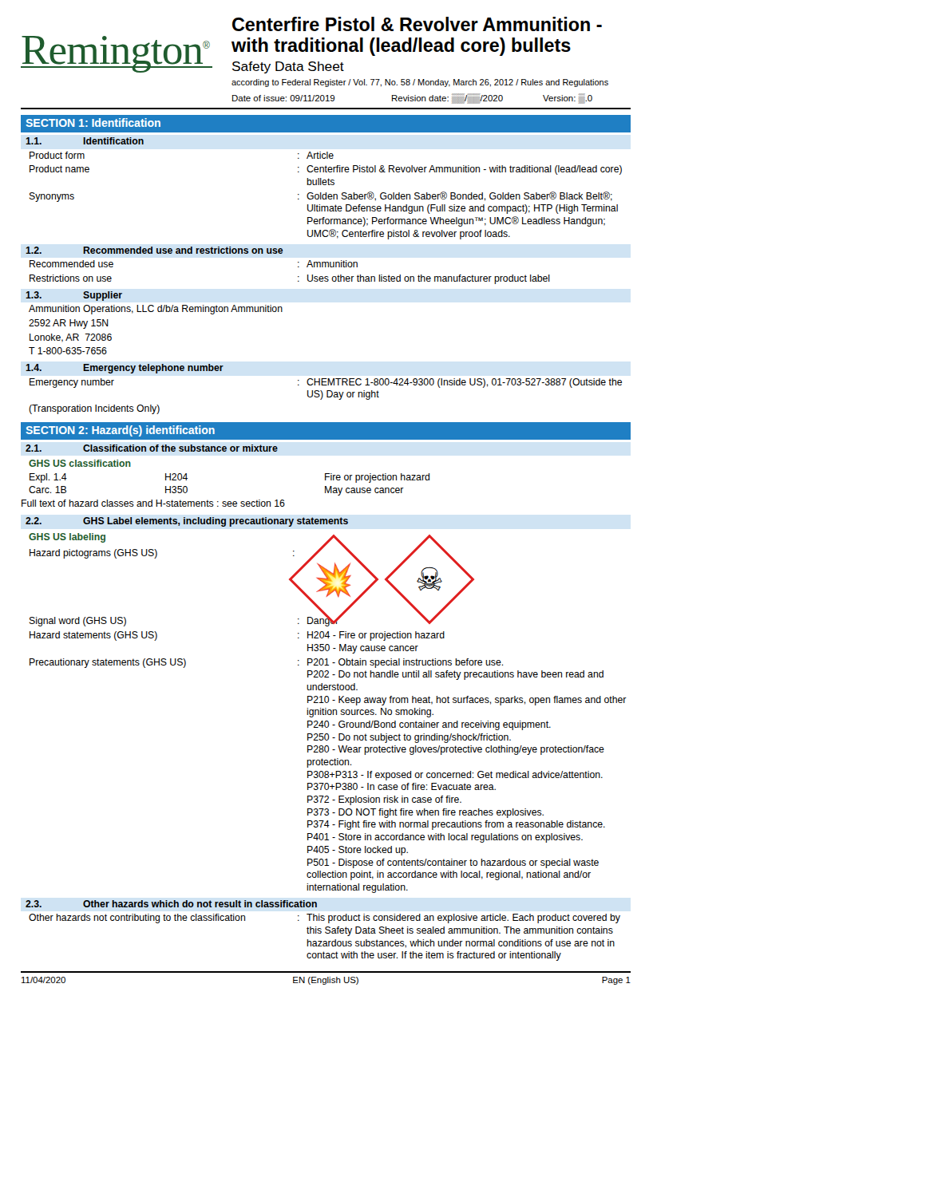Remington®
Centerfire Pistol & Revolver Ammunition - with traditional (lead/lead core) bullets
Safety Data Sheet
according to Federal Register / Vol. 77, No. 58 / Monday, March 26, 2012 / Rules and Regulations
Date of issue: 09/11/2019 Revision date: ▒▒/▒▒/2020 Version: ▒.0
SECTION 1: Identification
1.1. Identification
Product form
:
Article
Product name
:
Centerfire Pistol & Revolver Ammunition - with traditional (lead/lead core) bullets
Synonyms
:
Golden Saber®, Golden Saber® Bonded, Golden Saber® Black Belt®; Ultimate Defense Handgun (Full size and compact); HTP (High Terminal Performance); Performance Wheelgun™; UMC® Leadless Handgun; UMC®; Centerfire pistol & revolver proof loads.
1.2. Recommended use and restrictions on use
Recommended use
:
Ammunition
Restrictions on use
:
Uses other than listed on the manufacturer product label
1.3. Supplier
Ammunition Operations, LLC d/b/a Remington Ammunition
2592 AR Hwy 15N
Lonoke, AR 72086
T 1-800-635-7656
1.4. Emergency telephone number
Emergency number
:
CHEMTREC 1-800-424-9300 (Inside US), 01-703-527-3887 (Outside the US) Day or night
(Transporation Incidents Only)
SECTION 2: Hazard(s) identification
2.1. Classification of the substance or mixture
GHS US classification
Expl. 1.4
H204
Fire or projection hazard
Carc. 1B
H350
May cause cancer
Full text of hazard classes and H-statements : see section 16
2.2. GHS Label elements, including precautionary statements
GHS US labeling
Hazard pictograms (GHS US)
:
💥
☠
Signal word (GHS US)
:
Danger
Hazard statements (GHS US)
:
H204 - Fire or projection hazard
H350 - May cause cancer
Precautionary statements (GHS US)
:
P201 - Obtain special instructions before use.
P202 - Do not handle until all safety precautions have been read and understood.
P210 - Keep away from heat, hot surfaces, sparks, open flames and other ignition sources. No smoking.
P240 - Ground/Bond container and receiving equipment.
P250 - Do not subject to grinding/shock/friction.
P280 - Wear protective gloves/protective clothing/eye protection/face protection.
P308+P313 - If exposed or concerned: Get medical advice/attention.
P370+P380 - In case of fire: Evacuate area.
P372 - Explosion risk in case of fire.
P373 - DO NOT fight fire when fire reaches explosives.
P374 - Fight fire with normal precautions from a reasonable distance.
P401 - Store in accordance with local regulations on explosives.
P405 - Store locked up.
P501 - Dispose of contents/container to hazardous or special waste collection point, in accordance with local, regional, national and/or international regulation.
2.3. Other hazards which do not result in classification
Other hazards not contributing to the classification
:
This product is considered an explosive article. Each product covered by this Safety Data Sheet is sealed ammunition. The ammunition contains hazardous substances, which under normal conditions of use are not in contact with the user. If the item is fractured or intentionally
11/04/2020
EN (English US)
Page 1